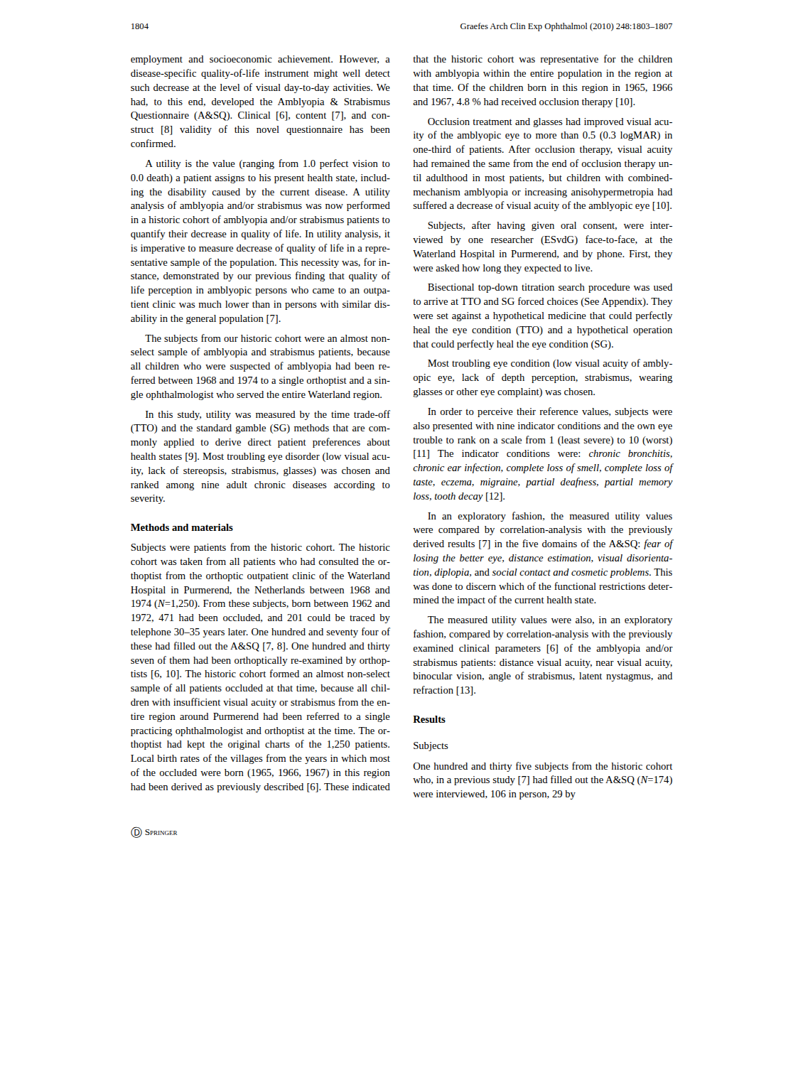1804 Graefes Arch Clin Exp Ophthalmol (2010) 248:1803–1807
employment and socioeconomic achievement. However, a disease-specific quality-of-life instrument might well detect such decrease at the level of visual day-to-day activities. We had, to this end, developed the Amblyopia & Strabismus Questionnaire (A&SQ). Clinical [6], content [7], and construct [8] validity of this novel questionnaire has been confirmed.
A utility is the value (ranging from 1.0 perfect vision to 0.0 death) a patient assigns to his present health state, including the disability caused by the current disease. A utility analysis of amblyopia and/or strabismus was now performed in a historic cohort of amblyopia and/or strabismus patients to quantify their decrease in quality of life. In utility analysis, it is imperative to measure decrease of quality of life in a representative sample of the population. This necessity was, for instance, demonstrated by our previous finding that quality of life perception in amblyopic persons who came to an outpatient clinic was much lower than in persons with similar disability in the general population [7].
The subjects from our historic cohort were an almost non-select sample of amblyopia and strabismus patients, because all children who were suspected of amblyopia had been referred between 1968 and 1974 to a single orthoptist and a single ophthalmologist who served the entire Waterland region.
In this study, utility was measured by the time trade-off (TTO) and the standard gamble (SG) methods that are commonly applied to derive direct patient preferences about health states [9]. Most troubling eye disorder (low visual acuity, lack of stereopsis, strabismus, glasses) was chosen and ranked among nine adult chronic diseases according to severity.
Methods and materials
Subjects were patients from the historic cohort. The historic cohort was taken from all patients who had consulted the orthoptist from the orthoptic outpatient clinic of the Waterland Hospital in Purmerend, the Netherlands between 1968 and 1974 (N=1,250). From these subjects, born between 1962 and 1972, 471 had been occluded, and 201 could be traced by telephone 30–35 years later. One hundred and seventy four of these had filled out the A&SQ [7, 8]. One hundred and thirty seven of them had been orthoptically re-examined by orthoptists [6, 10]. The historic cohort formed an almost non-select sample of all patients occluded at that time, because all children with insufficient visual acuity or strabismus from the entire region around Purmerend had been referred to a single practicing ophthalmologist and orthoptist at the time. The orthoptist had kept the original charts of the 1,250 patients. Local birth rates of the villages from the years in which most of the occluded were born (1965, 1966, 1967) in this region had been derived as previously described [6]. These indicated that the historic cohort was representative for the children with amblyopia within the entire population in the region at that time. Of the children born in this region in 1965, 1966 and 1967, 4.8 % had received occlusion therapy [10].
Occlusion treatment and glasses had improved visual acuity of the amblyopic eye to more than 0.5 (0.3 logMAR) in one-third of patients. After occlusion therapy, visual acuity had remained the same from the end of occlusion therapy until adulthood in most patients, but children with combined-mechanism amblyopia or increasing anisohypermetropia had suffered a decrease of visual acuity of the amblyopic eye [10].
Subjects, after having given oral consent, were interviewed by one researcher (ESvdG) face-to-face, at the Waterland Hospital in Purmerend, and by phone. First, they were asked how long they expected to live.
Bisectional top-down titration search procedure was used to arrive at TTO and SG forced choices (See Appendix). They were set against a hypothetical medicine that could perfectly heal the eye condition (TTO) and a hypothetical operation that could perfectly heal the eye condition (SG).
Most troubling eye condition (low visual acuity of amblyopic eye, lack of depth perception, strabismus, wearing glasses or other eye complaint) was chosen.
In order to perceive their reference values, subjects were also presented with nine indicator conditions and the own eye trouble to rank on a scale from 1 (least severe) to 10 (worst) [11] The indicator conditions were: chronic bronchitis, chronic ear infection, complete loss of smell, complete loss of taste, eczema, migraine, partial deafness, partial memory loss, tooth decay [12].
In an exploratory fashion, the measured utility values were compared by correlation-analysis with the previously derived results [7] in the five domains of the A&SQ: fear of losing the better eye, distance estimation, visual disorientation, diplopia, and social contact and cosmetic problems. This was done to discern which of the functional restrictions determined the impact of the current health state.
The measured utility values were also, in an exploratory fashion, compared by correlation-analysis with the previously examined clinical parameters [6] of the amblyopia and/or strabismus patients: distance visual acuity, near visual acuity, binocular vision, angle of strabismus, latent nystagmus, and refraction [13].
Results
Subjects
One hundred and thirty five subjects from the historic cohort who, in a previous study [7] had filled out the A&SQ (N=174) were interviewed, 106 in person, 29 by
ⒹSpringer